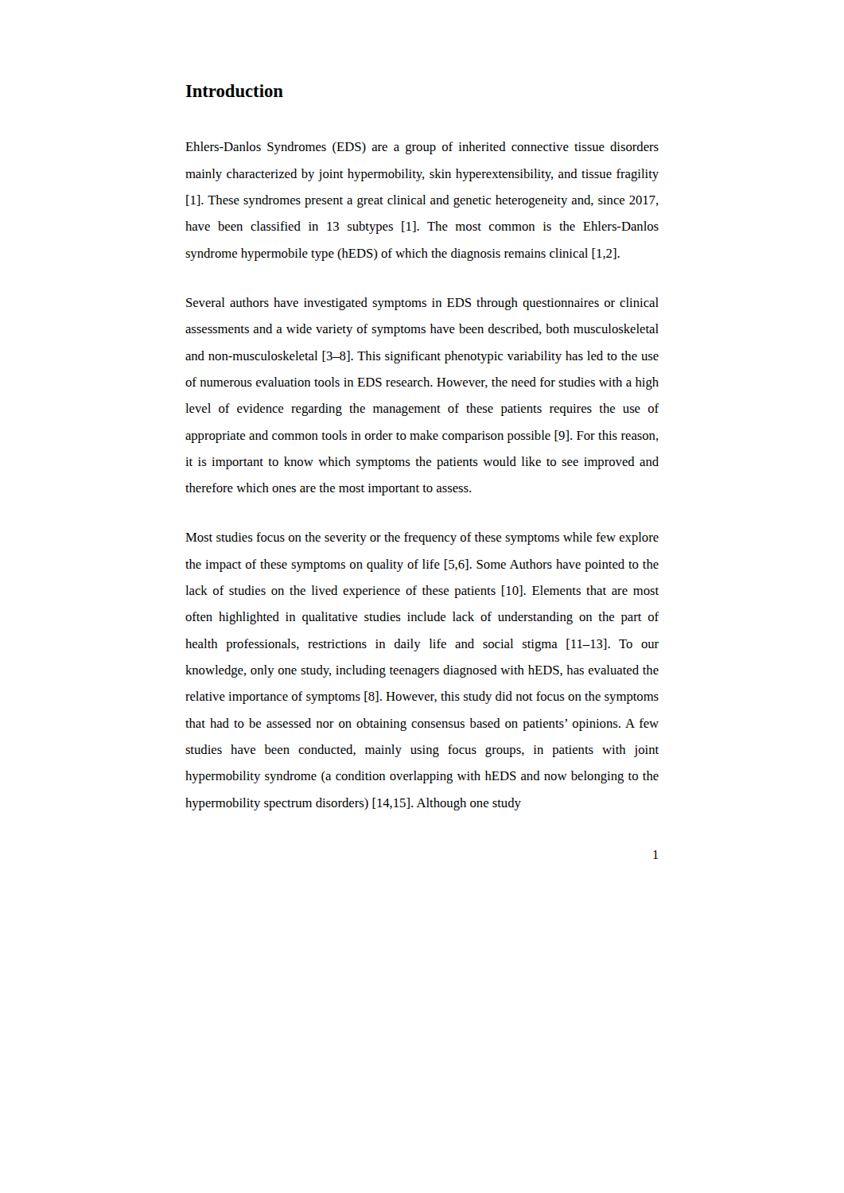Introduction
Ehlers-Danlos Syndromes (EDS) are a group of inherited connective tissue disorders mainly characterized by joint hypermobility, skin hyperextensibility, and tissue fragility [1]. These syndromes present a great clinical and genetic heterogeneity and, since 2017, have been classified in 13 subtypes [1]. The most common is the Ehlers-Danlos syndrome hypermobile type (hEDS) of which the diagnosis remains clinical [1,2].
Several authors have investigated symptoms in EDS through questionnaires or clinical assessments and a wide variety of symptoms have been described, both musculoskeletal and non-musculoskeletal [3–8]. This significant phenotypic variability has led to the use of numerous evaluation tools in EDS research. However, the need for studies with a high level of evidence regarding the management of these patients requires the use of appropriate and common tools in order to make comparison possible [9]. For this reason, it is important to know which symptoms the patients would like to see improved and therefore which ones are the most important to assess.
Most studies focus on the severity or the frequency of these symptoms while few explore the impact of these symptoms on quality of life [5,6]. Some Authors have pointed to the lack of studies on the lived experience of these patients [10]. Elements that are most often highlighted in qualitative studies include lack of understanding on the part of health professionals, restrictions in daily life and social stigma [11–13]. To our knowledge, only one study, including teenagers diagnosed with hEDS, has evaluated the relative importance of symptoms [8]. However, this study did not focus on the symptoms that had to be assessed nor on obtaining consensus based on patients’ opinions. A few studies have been conducted, mainly using focus groups, in patients with joint hypermobility syndrome (a condition overlapping with hEDS and now belonging to the hypermobility spectrum disorders) [14,15]. Although one study
1